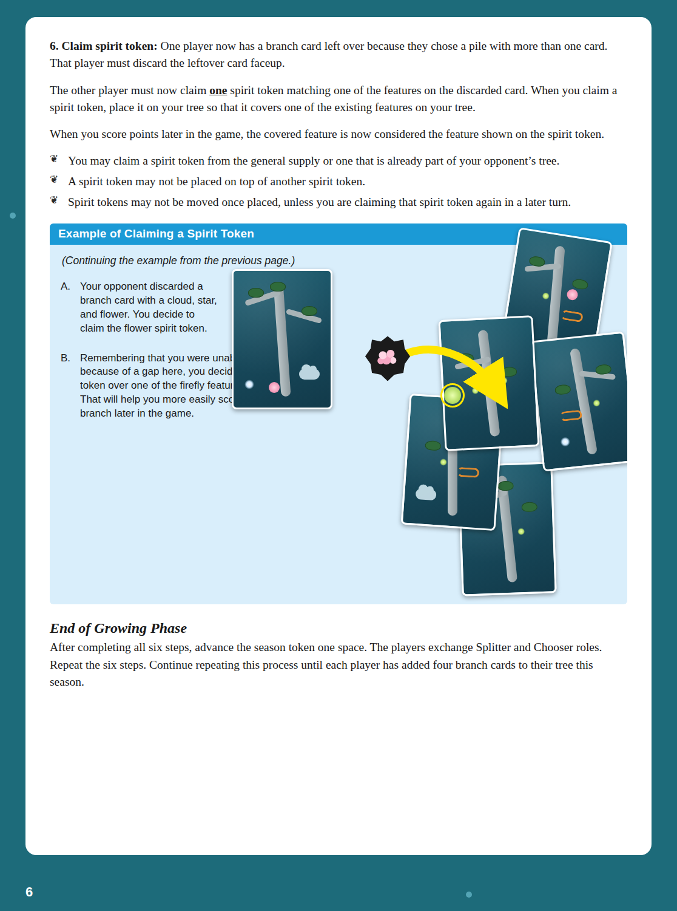6. Claim spirit token: One player now has a branch card left over because they chose a pile with more than one card. That player must discard the leftover card faceup.
The other player must now claim one spirit token matching one of the features on the discarded card. When you claim a spirit token, place it on your tree so that it covers one of the existing features on your tree.
When you score points later in the game, the covered feature is now considered the feature shown on the spirit token.
You may claim a spirit token from the general supply or one that is already part of your opponent’s tree.
A spirit token may not be placed on top of another spirit token.
Spirit tokens may not be moved once placed, unless you are claiming that spirit token again in a later turn.
Example of Claiming a Spirit Token
(Continuing the example from the previous page.)
A. Your opponent discarded a branch card with a cloud, star, and flower. You decide to claim the flower spirit token.
B. Remembering that you were unable to score flowers because of a gap here, you decide to place the spirit token over one of the firefly features on that card. That will help you more easily score flowers from this branch later in the game.
End of Growing Phase
After completing all six steps, advance the season token one space. The players exchange Splitter and Chooser roles. Repeat the six steps. Continue repeating this process until each player has added four branch cards to their tree this season.
6